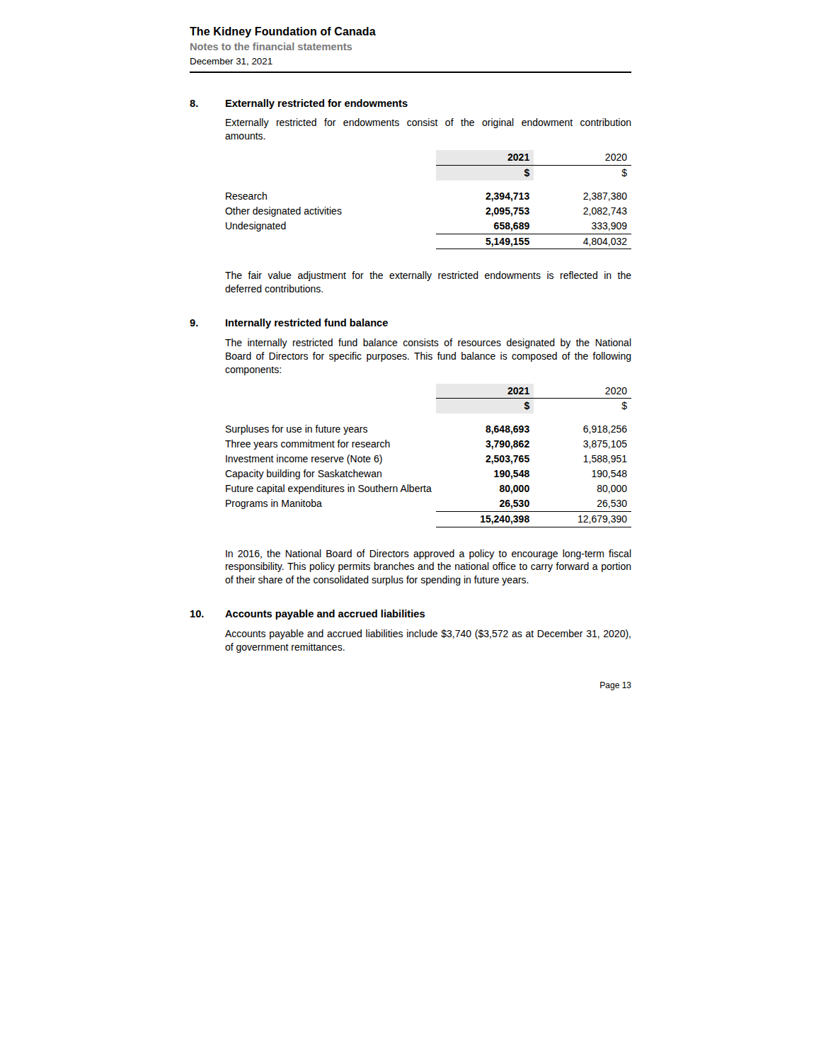The Kidney Foundation of Canada
Notes to the financial statements
December 31, 2021
8.
Externally restricted for endowments
Externally restricted for endowments consist of the original endowment contribution amounts.
| | 2021 | 2020 |
| | $ | $ |
| Research | 2,394,713 | 2,387,380 |
| Other designated activities | 2,095,753 | 2,082,743 |
| Undesignated | 658,689 | 333,909 |
| | 5,149,155 | 4,804,032 |
The fair value adjustment for the externally restricted endowments is reflected in the deferred contributions.
9.
Internally restricted fund balance
The internally restricted fund balance consists of resources designated by the National Board of Directors for specific purposes. This fund balance is composed of the following components:
| | 2021 | 2020 |
| | $ | $ |
| Surpluses for use in future years | 8,648,693 | 6,918,256 |
| Three years commitment for research | 3,790,862 | 3,875,105 |
| Investment income reserve (Note 6) | 2,503,765 | 1,588,951 |
| Capacity building for Saskatchewan | 190,548 | 190,548 |
| Future capital expenditures in Southern Alberta | 80,000 | 80,000 |
| Programs in Manitoba | 26,530 | 26,530 |
| | 15,240,398 | 12,679,390 |
In 2016, the National Board of Directors approved a policy to encourage long-term fiscal responsibility. This policy permits branches and the national office to carry forward a portion of their share of the consolidated surplus for spending in future years.
10.
Accounts payable and accrued liabilities
Accounts payable and accrued liabilities include $3,740 ($3,572 as at December 31, 2020), of government remittances.
Page 13